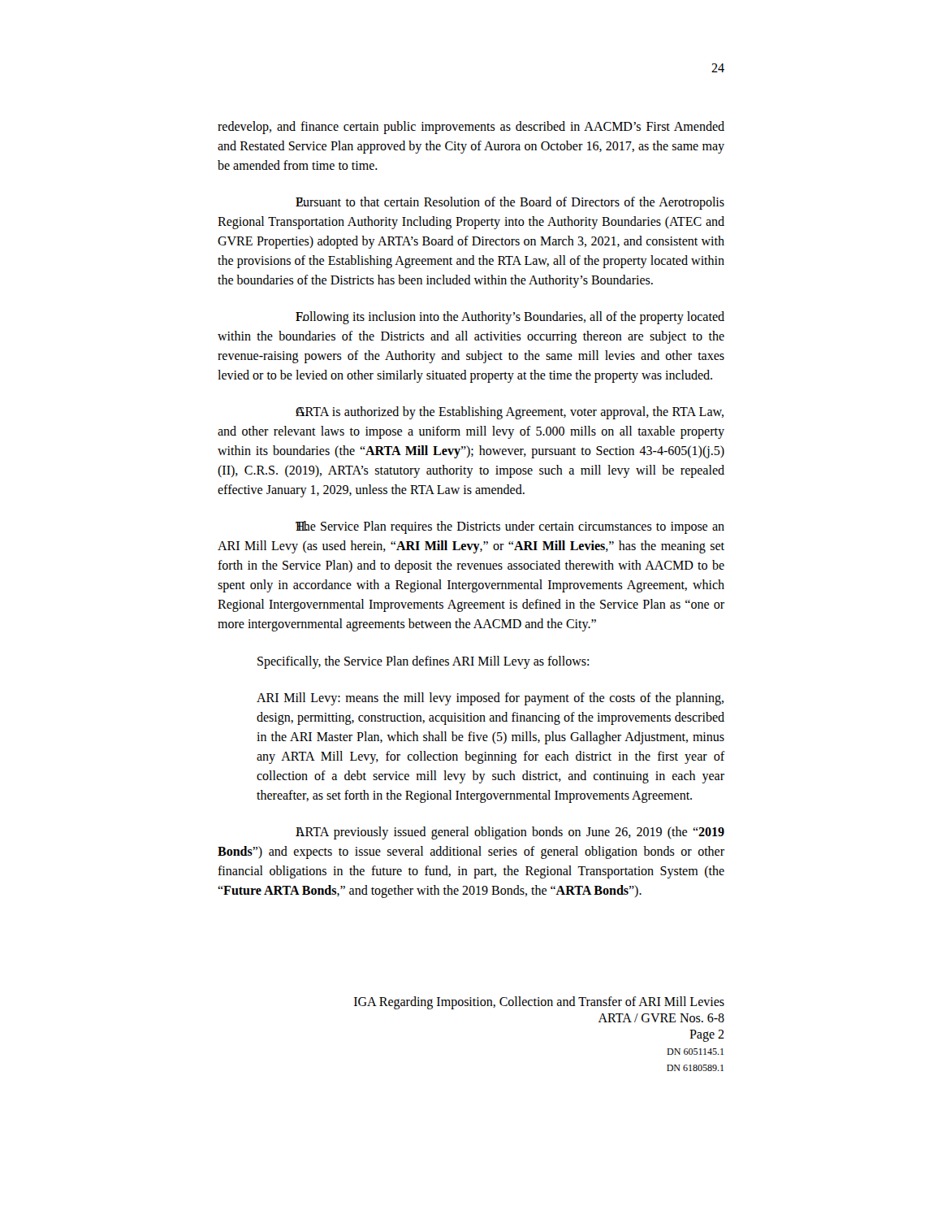24
redevelop, and finance certain public improvements as described in AACMD’s First Amended and Restated Service Plan approved by the City of Aurora on October 16, 2017, as the same may be amended from time to time.
E. Pursuant to that certain Resolution of the Board of Directors of the Aerotropolis Regional Transportation Authority Including Property into the Authority Boundaries (ATEC and GVRE Properties) adopted by ARTA’s Board of Directors on March 3, 2021, and consistent with the provisions of the Establishing Agreement and the RTA Law, all of the property located within the boundaries of the Districts has been included within the Authority’s Boundaries.
F. Following its inclusion into the Authority’s Boundaries, all of the property located within the boundaries of the Districts and all activities occurring thereon are subject to the revenue-raising powers of the Authority and subject to the same mill levies and other taxes levied or to be levied on other similarly situated property at the time the property was included.
G. ARTA is authorized by the Establishing Agreement, voter approval, the RTA Law, and other relevant laws to impose a uniform mill levy of 5.000 mills on all taxable property within its boundaries (the “ARTA Mill Levy”); however, pursuant to Section 43-4-605(1)(j.5)(II), C.R.S. (2019), ARTA’s statutory authority to impose such a mill levy will be repealed effective January 1, 2029, unless the RTA Law is amended.
H. The Service Plan requires the Districts under certain circumstances to impose an ARI Mill Levy (as used herein, “ARI Mill Levy,” or “ARI Mill Levies,” has the meaning set forth in the Service Plan) and to deposit the revenues associated therewith with AACMD to be spent only in accordance with a Regional Intergovernmental Improvements Agreement, which Regional Intergovernmental Improvements Agreement is defined in the Service Plan as “one or more intergovernmental agreements between the AACMD and the City.”
Specifically, the Service Plan defines ARI Mill Levy as follows:
ARI Mill Levy: means the mill levy imposed for payment of the costs of the planning, design, permitting, construction, acquisition and financing of the improvements described in the ARI Master Plan, which shall be five (5) mills, plus Gallagher Adjustment, minus any ARTA Mill Levy, for collection beginning for each district in the first year of collection of a debt service mill levy by such district, and continuing in each year thereafter, as set forth in the Regional Intergovernmental Improvements Agreement.
I. ARTA previously issued general obligation bonds on June 26, 2019 (the “2019 Bonds”) and expects to issue several additional series of general obligation bonds or other financial obligations in the future to fund, in part, the Regional Transportation System (the “Future ARTA Bonds,” and together with the 2019 Bonds, the “ARTA Bonds”).
IGA Regarding Imposition, Collection and Transfer of ARI Mill Levies
ARTA / GVRE Nos. 6-8
Page 2
DN 6051145.1
DN 6180589.1